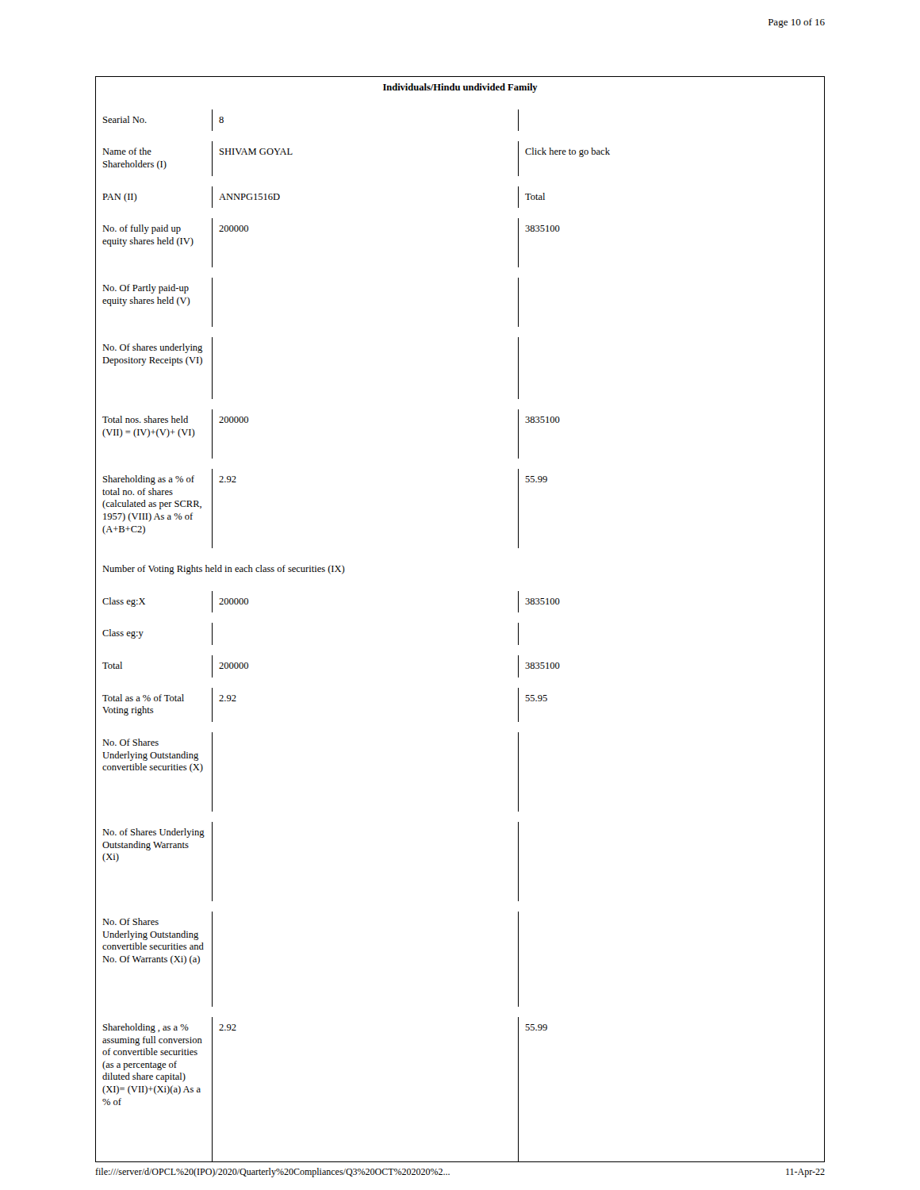Page 10 of 16
| Individuals/Hindu undivided Family |
| Searial No. | 8 | |
| Name of the Shareholders (I) | SHIVAM GOYAL | Click here to go back |
| PAN (II) | ANNPG1516D | Total |
| No. of fully paid up equity shares held (IV) | 200000 | 3835100 |
| No. Of Partly paid-up equity shares held (V) | | |
| No. Of shares underlying Depository Receipts (VI) | | |
| Total nos. shares held (VII) = (IV)+(V)+ (VI) | 200000 | 3835100 |
| Shareholding as a % of total no. of shares (calculated as per SCRR, 1957) (VIII) As a % of (A+B+C2) | 2.92 | 55.99 |
| Number of Voting Rights held in each class of securities (IX) |
| Class eg:X | 200000 | 3835100 |
| Class eg:y | | |
| Total | 200000 | 3835100 |
| Total as a % of Total Voting rights | 2.92 | 55.95 |
| No. Of Shares Underlying Outstanding convertible securities (X) | | |
| No. of Shares Underlying Outstanding Warrants (Xi) | | |
| No. Of Shares Underlying Outstanding convertible securities and No. Of Warrants (Xi) (a) | | |
| Shareholding , as a % assuming full conversion of convertible securities (as a percentage of diluted share capital) (XI)= (VII)+(Xi)(a) As a % of | 2.92 | 55.99 |
file:///server/d/OPCL%20(IPO)/2020/Quarterly%20Compliances/Q3%20OCT%202020%2... 11-Apr-22